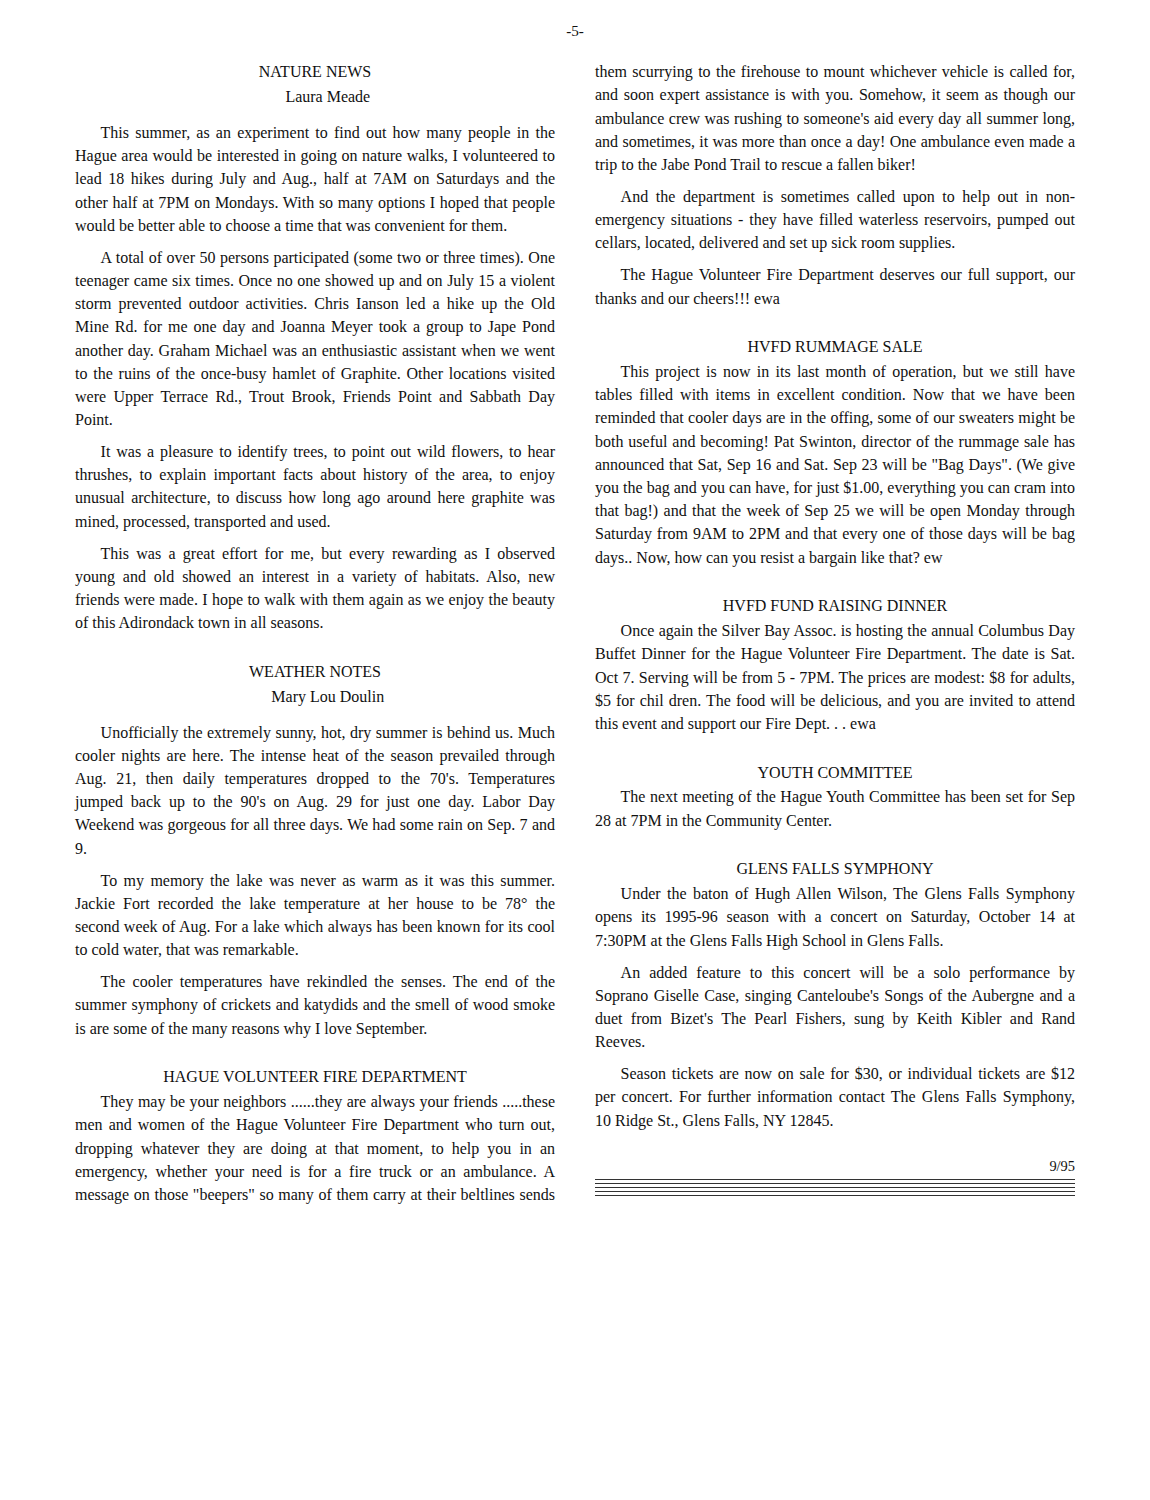-5-
Nature News
Laura Meade
This summer, as an experiment to find out how many people in the Hague area would be interested in going on nature walks, I volunteered to lead 18 hikes during July and Aug., half at 7AM on Saturdays and the other half at 7PM on Mondays. With so many options I hoped that people would be better able to choose a time that was convenient for them.
A total of over 50 persons participated (some two or three times). One teenager came six times. Once no one showed up and on July 15 a violent storm prevented outdoor activities. Chris Ianson led a hike up the Old Mine Rd. for me one day and Joanna Meyer took a group to Jape Pond another day. Graham Michael was an enthusiastic assistant when we went to the ruins of the once-busy hamlet of Graphite. Other locations visited were Upper Terrace Rd., Trout Brook, Friends Point and Sabbath Day Point.
It was a pleasure to identify trees, to point out wild flowers, to hear thrushes, to explain important facts about history of the area, to enjoy unusual architecture, to discuss how long ago around here graphite was mined, processed, transported and used.
This was a great effort for me, but every rewarding as I observed young and old showed an interest in a variety of habitats. Also, new friends were made. I hope to walk with them again as we enjoy the beauty of this Adirondack town in all seasons.
Weather Notes
Mary Lou Doulin
Unofficially the extremely sunny, hot, dry summer is behind us. Much cooler nights are here. The intense heat of the season prevailed through Aug. 21, then daily temperatures dropped to the 70's. Temperatures jumped back up to the 90's on Aug. 29 for just one day. Labor Day Weekend was gorgeous for all three days. We had some rain on Sep. 7 and 9.
To my memory the lake was never as warm as it was this summer. Jackie Fort recorded the lake temperature at her house to be 78° the second week of Aug. For a lake which always has been known for its cool to cold water, that was remarkable.
The cooler temperatures have rekindled the senses. The end of the summer symphony of crickets and katydids and the smell of wood smoke is are some of the many reasons why I love September.
Hague Volunteer Fire Department
They may be your neighbors ......they are always your friends .....these men and women of the Hague Volunteer Fire Department who turn out, dropping whatever they are doing at that moment, to help you in an emergency, whether your need is for a fire truck or an ambulance. A message on those "beepers" so many of them carry at their beltlines sends them scurrying to the firehouse to mount whichever vehicle is called for, and soon expert assistance is with you. Somehow, it seem as though our ambulance crew was rushing to someone's aid every day all summer long, and sometimes, it was more than once a day! One ambulance even made a trip to the Jabe Pond Trail to rescue a fallen biker!
And the department is sometimes called upon to help out in non-emergency situations - they have filled waterless reservoirs, pumped out cellars, located, delivered and set up sick room supplies.
The Hague Volunteer Fire Department deserves our full support, our thanks and our cheers!!! ewa
HVFD Rummage Sale
This project is now in its last month of operation, but we still have tables filled with items in excellent condition. Now that we have been reminded that cooler days are in the offing, some of our sweaters might be both useful and becoming! Pat Swinton, director of the rummage sale has announced that Sat, Sep 16 and Sat. Sep 23 will be "Bag Days". (We give you the bag and you can have, for just $1.00, everything you can cram into that bag!) and that the week of Sep 25 we will be open Monday through Saturday from 9AM to 2PM and that every one of those days will be bag days.. Now, how can you resist a bargain like that? ew
HVFD Fund Raising Dinner
Once again the Silver Bay Assoc. is hosting the annual Columbus Day Buffet Dinner for the Hague Volunteer Fire Department. The date is Sat. Oct 7. Serving will be from 5 - 7PM. The prices are modest: $8 for adults, $5 for chil dren. The food will be delicious, and you are invited to attend this event and support our Fire Dept. . . ewa
Youth Committee
The next meeting of the Hague Youth Committee has been set for Sep 28 at 7PM in the Community Center.
Glens Falls Symphony
Under the baton of Hugh Allen Wilson, The Glens Falls Symphony opens its 1995-96 season with a concert on Saturday, October 14 at 7:30PM at the Glens Falls High School in Glens Falls.
An added feature to this concert will be a solo performance by Soprano Giselle Case, singing Canteloube's Songs of the Aubergne and a duet from Bizet's The Pearl Fishers, sung by Keith Kibler and Rand Reeves.
Season tickets are now on sale for $30, or individual tickets are $12 per concert. For further information contact The Glens Falls Symphony, 10 Ridge St., Glens Falls, NY 12845.
9/95